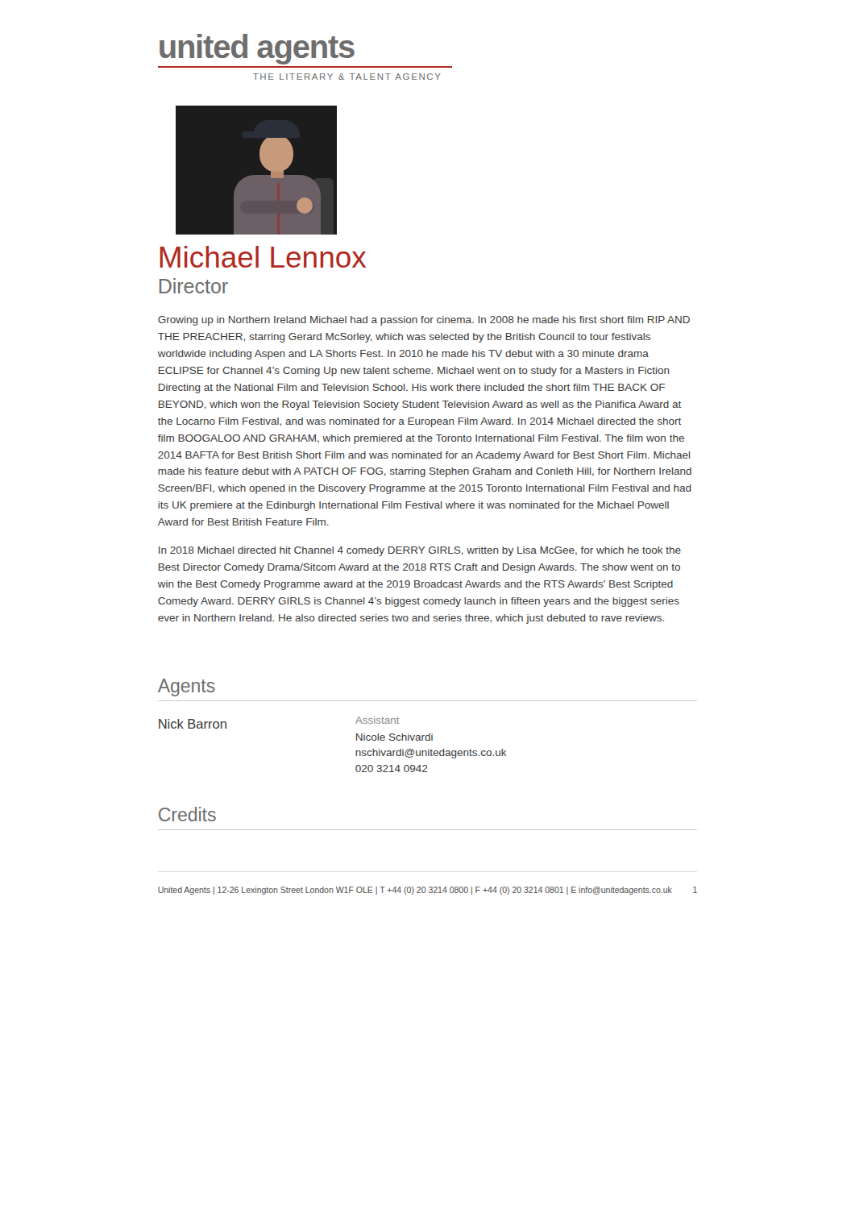united agents
THE LITERARY & TALENT AGENCY
Michael Lennox
Director
Growing up in Northern Ireland Michael had a passion for cinema. In 2008 he made his first short film RIP AND THE PREACHER, starring Gerard McSorley, which was selected by the British Council to tour festivals worldwide including Aspen and LA Shorts Fest. In 2010 he made his TV debut with a 30 minute drama ECLIPSE for Channel 4’s Coming Up new talent scheme. Michael went on to study for a Masters in Fiction Directing at the National Film and Television School. His work there included the short film THE BACK OF BEYOND, which won the Royal Television Society Student Television Award as well as the Pianifica Award at the Locarno Film Festival, and was nominated for a European Film Award. In 2014 Michael directed the short film BOOGALOO AND GRAHAM, which premiered at the Toronto International Film Festival. The film won the 2014 BAFTA for Best British Short Film and was nominated for an Academy Award for Best Short Film. Michael made his feature debut with A PATCH OF FOG, starring Stephen Graham and Conleth Hill, for Northern Ireland Screen/BFI, which opened in the Discovery Programme at the 2015 Toronto International Film Festival and had its UK premiere at the Edinburgh International Film Festival where it was nominated for the Michael Powell Award for Best British Feature Film.
In 2018 Michael directed hit Channel 4 comedy DERRY GIRLS, written by Lisa McGee, for which he took the Best Director Comedy Drama/Sitcom Award at the 2018 RTS Craft and Design Awards. The show went on to win the Best Comedy Programme award at the 2019 Broadcast Awards and the RTS Awards' Best Scripted Comedy Award. DERRY GIRLS is Channel 4’s biggest comedy launch in fifteen years and the biggest series ever in Northern Ireland. He also directed series two and series three, which just debuted to rave reviews.
Agents
Nick Barron
Assistant
Nicole Schivardi
nschivardi@unitedagents.co.uk
020 3214 0942
Credits
United Agents | 12-26 Lexington Street London W1F OLE | T +44 (0) 20 3214 0800 | F +44 (0) 20 3214 0801 | E info@unitedagents.co.uk
1